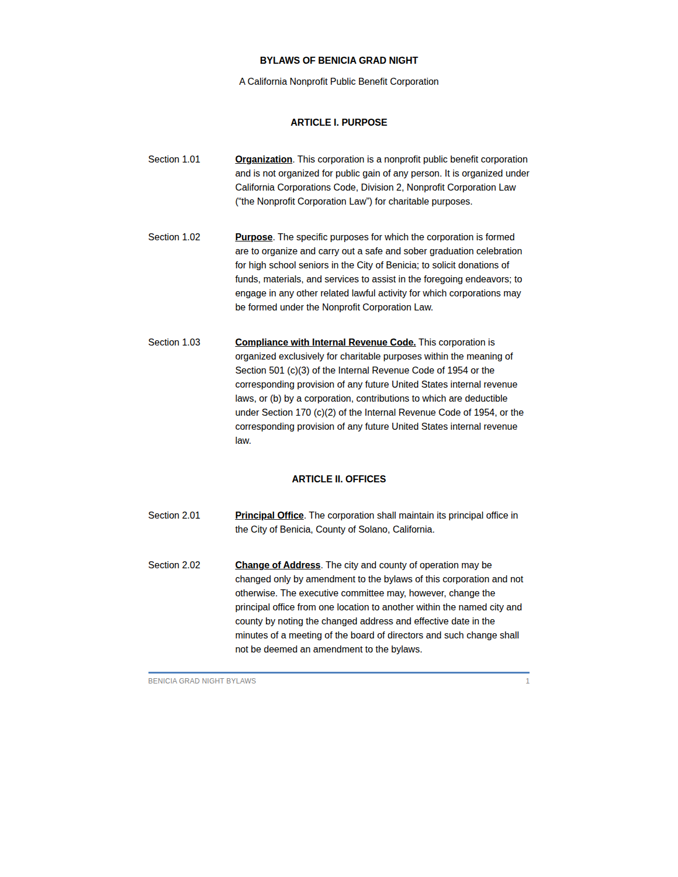BYLAWS OF BENICIA GRAD NIGHT A California Nonprofit Public Benefit Corporation
ARTICLE I. PURPOSE
Section 1.01
Organization. This corporation is a nonprofit public benefit corporation and is not organized for public gain of any person. It is organized under California Corporations Code, Division 2, Nonprofit Corporation Law (“the Nonprofit Corporation Law”) for charitable purposes.
Section 1.02
Purpose. The specific purposes for which the corporation is formed are to organize and carry out a safe and sober graduation celebration for high school seniors in the City of Benicia; to solicit donations of funds, materials, and services to assist in the foregoing endeavors; to engage in any other related lawful activity for which corporations may be formed under the Nonprofit Corporation Law.
Section 1.03
Compliance with Internal Revenue Code. This corporation is organized exclusively for charitable purposes within the meaning of Section 501 (c)(3) of the Internal Revenue Code of 1954 or the corresponding provision of any future United States internal revenue laws, or (b) by a corporation, contributions to which are deductible under Section 170 (c)(2) of the Internal Revenue Code of 1954, or the corresponding provision of any future United States internal revenue law.
ARTICLE II. OFFICES
Section 2.01
Principal Office. The corporation shall maintain its principal office in the City of Benicia, County of Solano, California.
Section 2.02
Change of Address. The city and county of operation may be changed only by amendment to the bylaws of this corporation and not otherwise. The executive committee may, however, change the principal office from one location to another within the named city and county by noting the changed address and effective date in the minutes of a meeting of the board of directors and such change shall not be deemed an amendment to the bylaws.
BENICIA GRAD NIGHT BYLAWS 1